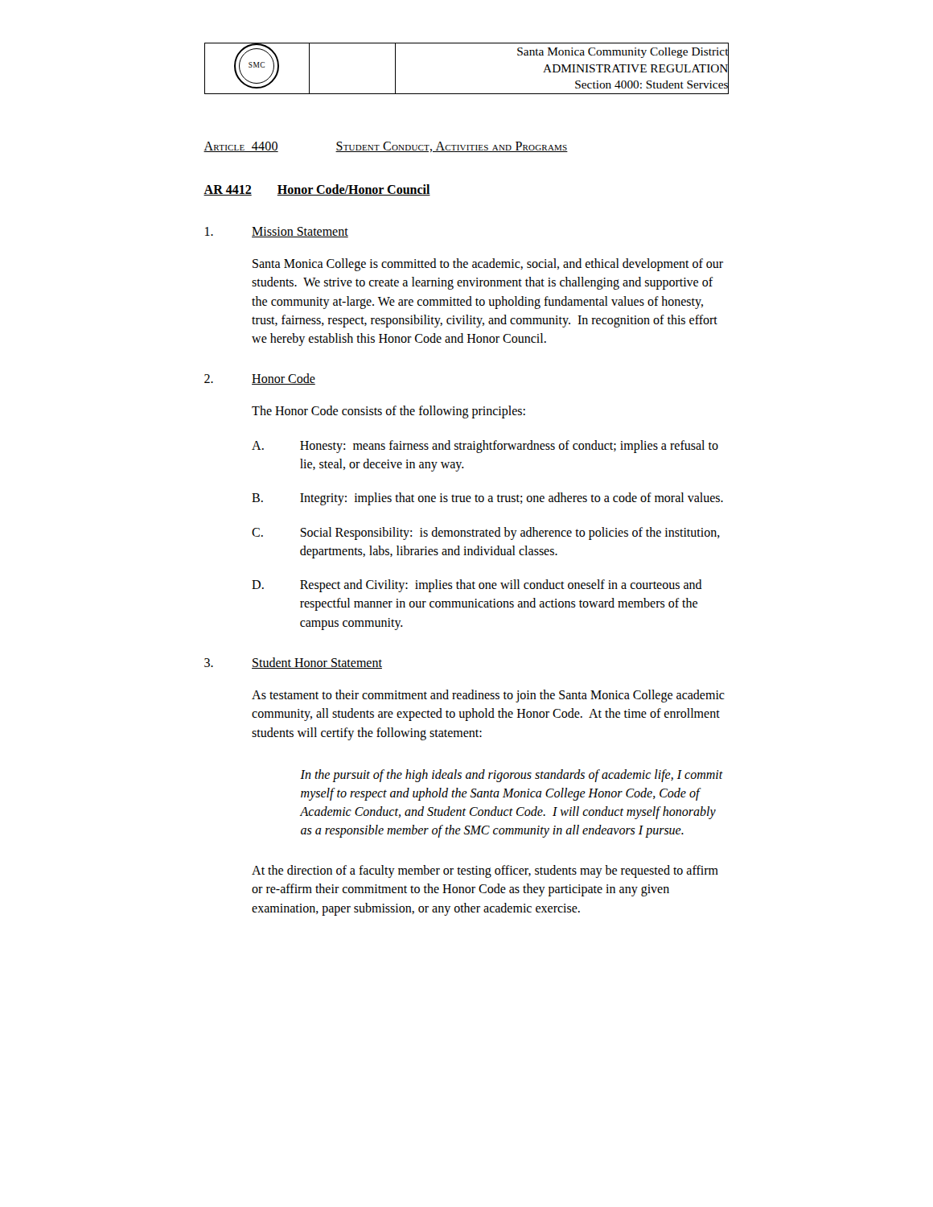| | | Santa Monica Community College District ADMINISTRATIVE REGULATION Section 4000: Student Services |
Article 4400 Student Conduct, Activities and Programs
AR 4412 Honor Code/Honor Council
1. Mission Statement
Santa Monica College is committed to the academic, social, and ethical development of our students. We strive to create a learning environment that is challenging and supportive of the community at-large. We are committed to upholding fundamental values of honesty, trust, fairness, respect, responsibility, civility, and community. In recognition of this effort we hereby establish this Honor Code and Honor Council.
2. Honor Code
The Honor Code consists of the following principles:
A. Honesty: means fairness and straightforwardness of conduct; implies a refusal to lie, steal, or deceive in any way.
B. Integrity: implies that one is true to a trust; one adheres to a code of moral values.
C. Social Responsibility: is demonstrated by adherence to policies of the institution, departments, labs, libraries and individual classes.
D. Respect and Civility: implies that one will conduct oneself in a courteous and respectful manner in our communications and actions toward members of the campus community.
3. Student Honor Statement
As testament to their commitment and readiness to join the Santa Monica College academic community, all students are expected to uphold the Honor Code. At the time of enrollment students will certify the following statement:
In the pursuit of the high ideals and rigorous standards of academic life, I commit myself to respect and uphold the Santa Monica College Honor Code, Code of Academic Conduct, and Student Conduct Code. I will conduct myself honorably as a responsible member of the SMC community in all endeavors I pursue.
At the direction of a faculty member or testing officer, students may be requested to affirm or re-affirm their commitment to the Honor Code as they participate in any given examination, paper submission, or any other academic exercise.